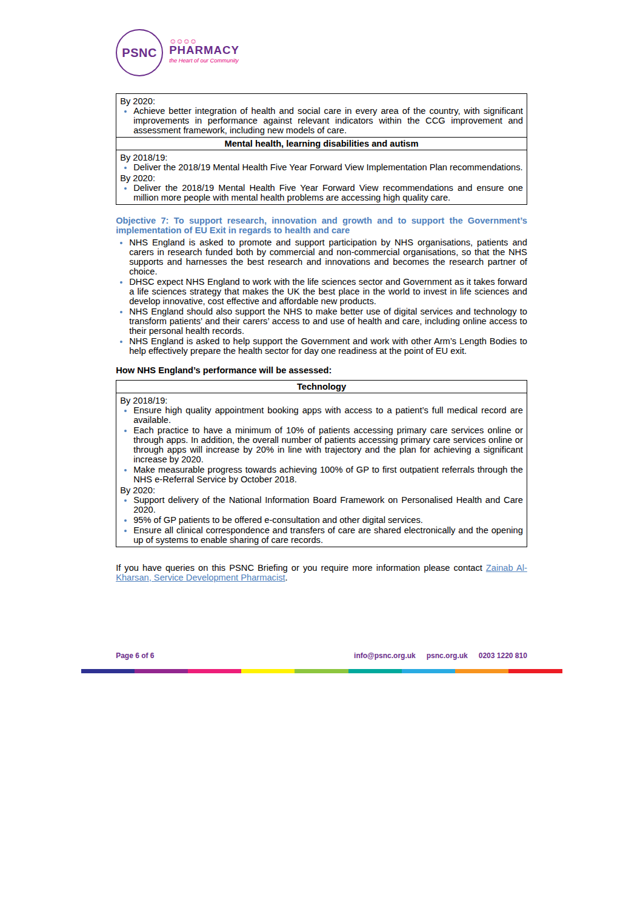PSNC
☺☺☺☺
PHARMACY
the Heart of our Community
| By 2020: Achieve better integration of health and social care in every area of the country, with significant improvements in performance against relevant indicators within the CCG improvement and assessment framework, including new models of care. |
| Mental health, learning disabilities and autism |
| By 2018/19: Deliver the 2018/19 Mental Health Five Year Forward View Implementation Plan recommendations. By 2020: Deliver the 2018/19 Mental Health Five Year Forward View recommendations and ensure one million more people with mental health problems are accessing high quality care. |
Objective 7: To support research, innovation and growth and to support the Government’s implementation of EU Exit in regards to health and care
NHS England is asked to promote and support participation by NHS organisations, patients and carers in research funded both by commercial and non-commercial organisations, so that the NHS supports and harnesses the best research and innovations and becomes the research partner of choice.
DHSC expect NHS England to work with the life sciences sector and Government as it takes forward a life sciences strategy that makes the UK the best place in the world to invest in life sciences and develop innovative, cost effective and affordable new products.
NHS England should also support the NHS to make better use of digital services and technology to transform patients’ and their carers’ access to and use of health and care, including online access to their personal health records.
NHS England is asked to help support the Government and work with other Arm’s Length Bodies to help effectively prepare the health sector for day one readiness at the point of EU exit.
How NHS England’s performance will be assessed:
| Technology |
| --- |
| By 2018/19: Ensure high quality appointment booking apps with access to a patient’s full medical record are available. Each practice to have a minimum of 10% of patients accessing primary care services online or through apps. In addition, the overall number of patients accessing primary care services online or through apps will increase by 20% in line with trajectory and the plan for achieving a significant increase by 2020. Make measurable progress towards achieving 100% of GP to first outpatient referrals through the NHS e-Referral Service by October 2018. By 2020: Support delivery of the National Information Board Framework on Personalised Health and Care 2020. 95% of GP patients to be offered e-consultation and other digital services. Ensure all clinical correspondence and transfers of care are shared electronically and the opening up of systems to enable sharing of care records. |
If you have queries on this PSNC Briefing or you require more information please contact Zainab Al-Kharsan, Service Development Pharmacist.
Page 6 of 6
info@psnc.org.uk psnc.org.uk 0203 1220 810